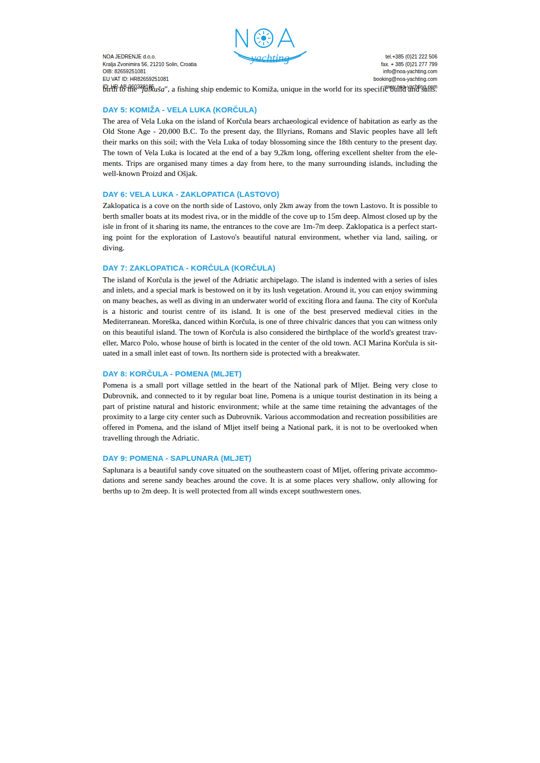yachting
NOA JEDRENJE d.o.o.
Kralja Zvonimira 56, 21210 Solin, Croatia
OIB: 82659251081
EU VAT ID: HR82659251081
ID: HR-AB-060239185
tel.+385 (0)21 222 506
fax. + 385 (0)21 277 799
info@noa-yachting.com
booking@noa-yachting.com
www.noa-yachting.com
birth to the "falkuša", a fishing ship endemic to Komiža, unique in the world for its specific build and sails.
Day 5: Komiža - Vela Luka (Korčula)
The area of Vela Luka on the island of Korčula bears archaeological evidence of habitation as early as the Old Stone Age - 20,000 B.C. To the present day, the Illyrians, Romans and Slavic peoples have all left their marks on this soil; with the Vela Luka of today blossoming since the 18th century to the present day. The town of Vela Luka is located at the end of a bay 9,2km long, offering excellent shelter from the elements. Trips are organised many times a day from here, to the many surrounding islands, including the well-known Proizd and Ošjak.
Day 6: Vela Luka - Zaklopatica (Lastovo)
Zaklopatica is a cove on the north side of Lastovo, only 2km away from the town Lastovo. It is possible to berth smaller boats at its modest riva, or in the middle of the cove up to 15m deep. Almost closed up by the isle in front of it sharing its name, the entrances to the cove are 1m-7m deep. Zaklopatica is a perfect starting point for the exploration of Lastovo's beautiful natural environment, whether via land, sailing, or diving.
Day 7: Zaklopatica - Korčula (Korčula)
The island of Korčula is the jewel of the Adriatic archipelago. The island is indented with a series of isles and inlets, and a special mark is bestowed on it by its lush vegetation. Around it, you can enjoy swimming on many beaches, as well as diving in an underwater world of exciting flora and fauna. The city of Korčula is a historic and tourist centre of its island. It is one of the best preserved medieval cities in the Mediterranean. Moreška, danced within Korčula, is one of three chivalric dances that you can witness only on this beautiful island. The town of Korčula is also considered the birthplace of the world's greatest traveller, Marco Polo, whose house of birth is located in the center of the old town. ACI Marina Korčula is situated in a small inlet east of town. Its northern side is protected with a breakwater.
Day 8: Korčula - Pomena (Mljet)
Pomena is a small port village settled in the heart of the National park of Mljet. Being very close to Dubrovnik, and connected to it by regular boat line, Pomena is a unique tourist destination in its being a part of pristine natural and historic environment; while at the same time retaining the advantages of the proximity to a large city center such as Dubrovnik. Various accommodation and recreation possibilities are offered in Pomena, and the island of Mljet itself being a National park, it is not to be overlooked when travelling through the Adriatic.
Day 9: Pomena - Saplunara (Mljet)
Saplunara is a beautiful sandy cove situated on the southeastern coast of Mljet, offering private accommodations and serene sandy beaches around the cove. It is at some places very shallow, only allowing for berths up to 2m deep. It is well protected from all winds except southwestern ones.